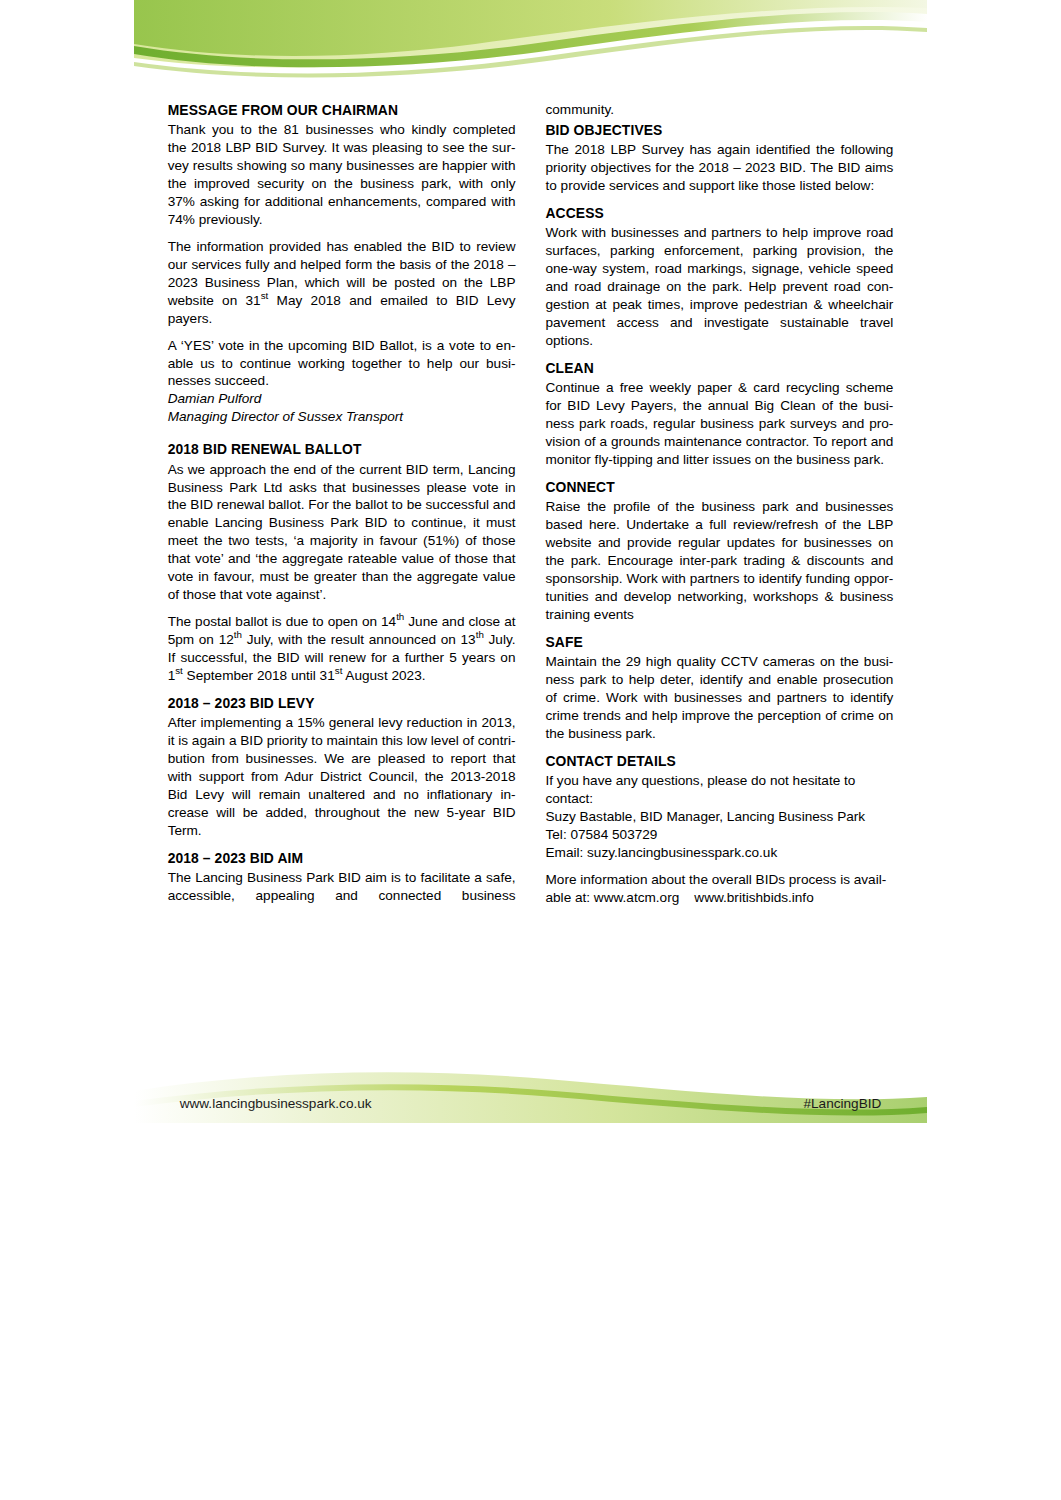MESSAGE FROM OUR CHAIRMAN
Thank you to the 81 businesses who kindly completed the 2018 LBP BID Survey. It was pleasing to see the survey results showing so many businesses are happier with the improved security on the business park, with only 37% asking for additional enhancements, compared with 74% previously.
The information provided has enabled the BID to review our services fully and helped form the basis of the 2018 – 2023 Business Plan, which will be posted on the LBP website on 31st May 2018 and emailed to BID Levy payers.
A ‘YES’ vote in the upcoming BID Ballot, is a vote to enable us to continue working together to help our businesses succeed.
Damian Pulford
Managing Director of Sussex Transport
2018 BID RENEWAL BALLOT
As we approach the end of the current BID term, Lancing Business Park Ltd asks that businesses please vote in the BID renewal ballot. For the ballot to be successful and enable Lancing Business Park BID to continue, it must meet the two tests, ‘a majority in favour (51%) of those that vote’ and ‘the aggregate rateable value of those that vote in favour, must be greater than the aggregate value of those that vote against’.
The postal ballot is due to open on 14th June and close at 5pm on 12th July, with the result announced on 13th July. If successful, the BID will renew for a further 5 years on 1st September 2018 until 31st August 2023.
2018 – 2023 BID LEVY
After implementing a 15% general levy reduction in 2013, it is again a BID priority to maintain this low level of contribution from businesses. We are pleased to report that with support from Adur District Council, the 2013-2018 Bid Levy will remain unaltered and no inflationary increase will be added, throughout the new 5-year BID Term.
2018 – 2023 BID AIM
The Lancing Business Park BID aim is to facilitate a safe, accessible, appealing and connected business community.
BID OBJECTIVES
The 2018 LBP Survey has again identified the following priority objectives for the 2018 – 2023 BID. The BID aims to provide services and support like those listed below:
ACCESS
Work with businesses and partners to help improve road surfaces, parking enforcement, parking provision, the one-way system, road markings, signage, vehicle speed and road drainage on the park. Help prevent road congestion at peak times, improve pedestrian & wheelchair pavement access and investigate sustainable travel options.
CLEAN
Continue a free weekly paper & card recycling scheme for BID Levy Payers, the annual Big Clean of the business park roads, regular business park surveys and provision of a grounds maintenance contractor. To report and monitor fly-tipping and litter issues on the business park.
CONNECT
Raise the profile of the business park and businesses based here. Undertake a full review/refresh of the LBP website and provide regular updates for businesses on the park. Encourage inter-park trading & discounts and sponsorship. Work with partners to identify funding opportunities and develop networking, workshops & business training events
SAFE
Maintain the 29 high quality CCTV cameras on the business park to help deter, identify and enable prosecution of crime. Work with businesses and partners to identify crime trends and help improve the perception of crime on the business park.
CONTACT DETAILS
If you have any questions, please do not hesitate to contact:
Suzy Bastable, BID Manager, Lancing Business Park
Tel: 07584 503729
Email: suzy.lancingbusinesspark.co.uk
More information about the overall BIDs process is available at: www.atcm.org www.britishbids.info
www.lancingbusinesspark.co.uk #LancingBID